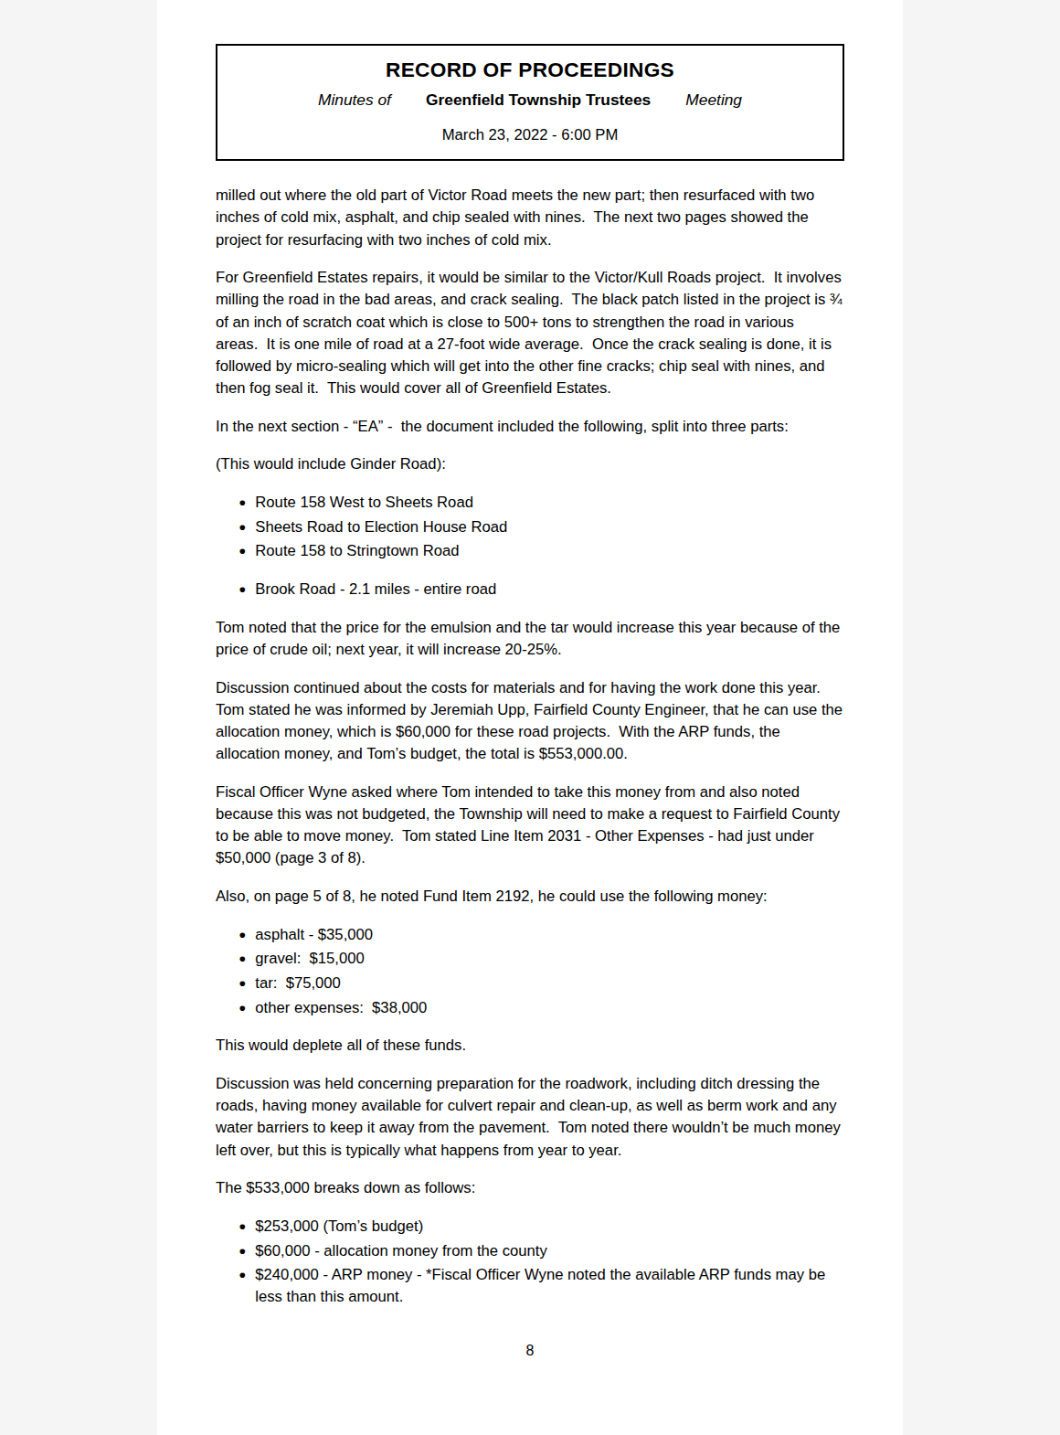RECORD OF PROCEEDINGS
Minutes of Greenfield Township Trustees Meeting
March 23, 2022 - 6:00 PM
milled out where the old part of Victor Road meets the new part; then resurfaced with two inches of cold mix, asphalt, and chip sealed with nines. The next two pages showed the project for resurfacing with two inches of cold mix.
For Greenfield Estates repairs, it would be similar to the Victor/Kull Roads project. It involves milling the road in the bad areas, and crack sealing. The black patch listed in the project is ¾ of an inch of scratch coat which is close to 500+ tons to strengthen the road in various areas. It is one mile of road at a 27-foot wide average. Once the crack sealing is done, it is followed by micro-sealing which will get into the other fine cracks; chip seal with nines, and then fog seal it. This would cover all of Greenfield Estates.
In the next section - “EA” - the document included the following, split into three parts:
(This would include Ginder Road):
Route 158 West to Sheets Road
Sheets Road to Election House Road
Route 158 to Stringtown Road
Brook Road - 2.1 miles - entire road
Tom noted that the price for the emulsion and the tar would increase this year because of the price of crude oil; next year, it will increase 20-25%.
Discussion continued about the costs for materials and for having the work done this year. Tom stated he was informed by Jeremiah Upp, Fairfield County Engineer, that he can use the allocation money, which is $60,000 for these road projects. With the ARP funds, the allocation money, and Tom’s budget, the total is $553,000.00.
Fiscal Officer Wyne asked where Tom intended to take this money from and also noted because this was not budgeted, the Township will need to make a request to Fairfield County to be able to move money. Tom stated Line Item 2031 - Other Expenses - had just under $50,000 (page 3 of 8).
Also, on page 5 of 8, he noted Fund Item 2192, he could use the following money:
asphalt - $35,000
gravel: $15,000
tar: $75,000
other expenses: $38,000
This would deplete all of these funds.
Discussion was held concerning preparation for the roadwork, including ditch dressing the roads, having money available for culvert repair and clean-up, as well as berm work and any water barriers to keep it away from the pavement. Tom noted there wouldn’t be much money left over, but this is typically what happens from year to year.
The $533,000 breaks down as follows:
$253,000 (Tom’s budget)
$60,000 - allocation money from the county
$240,000 - ARP money - *Fiscal Officer Wyne noted the available ARP funds may be less than this amount.
8